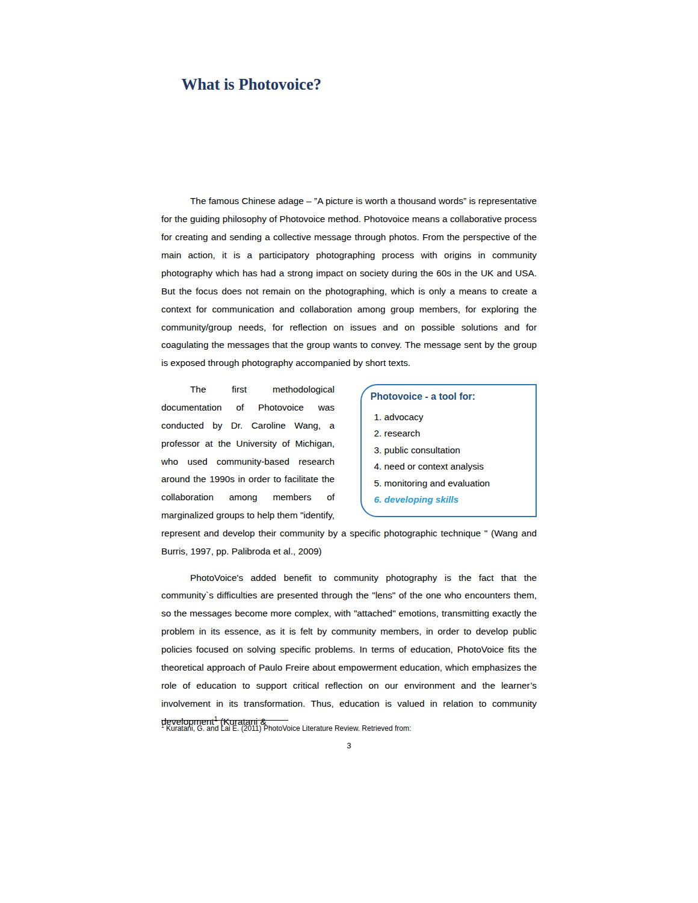What is Photovoice?
The famous Chinese adage – ”A picture is worth a thousand words” is representative for the guiding philosophy of Photovoice method. Photovoice means a collaborative process for creating and sending a collective message through photos. From the perspective of the main action, it is a participatory photographing process with origins in community photography which has had a strong impact on society during the 60s in the UK and USA. But the focus does not remain on the photographing, which is only a means to create a context for communication and collaboration among group members, for exploring the community/group needs, for reflection on issues and on possible solutions and for coagulating the messages that the group wants to convey. The message sent by the group is exposed through photography accompanied by short texts.
Photovoice - a tool for:
advocacy
research
public consultation
need or context analysis
monitoring and evaluation
developing skills
The first methodological documentation of Photovoice was conducted by Dr. Caroline Wang, a professor at the University of Michigan, who used community-based research around the 1990s in order to facilitate the collaboration among members of marginalized groups to help them "identify, represent and develop their community by a specific photographic technique " (Wang and Burris, 1997, pp. Palibroda et al., 2009)
PhotoVoice's added benefit to community photography is the fact that the community`s difficulties are presented through the "lens" of the one who encounters them, so the messages become more complex, with "attached" emotions, transmitting exactly the problem in its essence, as it is felt by community members, in order to develop public policies focused on solving specific problems. In terms of education, PhotoVoice fits the theoretical approach of Paulo Freire about empowerment education, which emphasizes the role of education to support critical reflection on our environment and the learner’s involvement in its transformation. Thus, education is valued in relation to community development1 (Kuratani &
1 Kuratani, G. and Lai E. (2011) PhotoVoice Literature Review. Retrieved from:
3